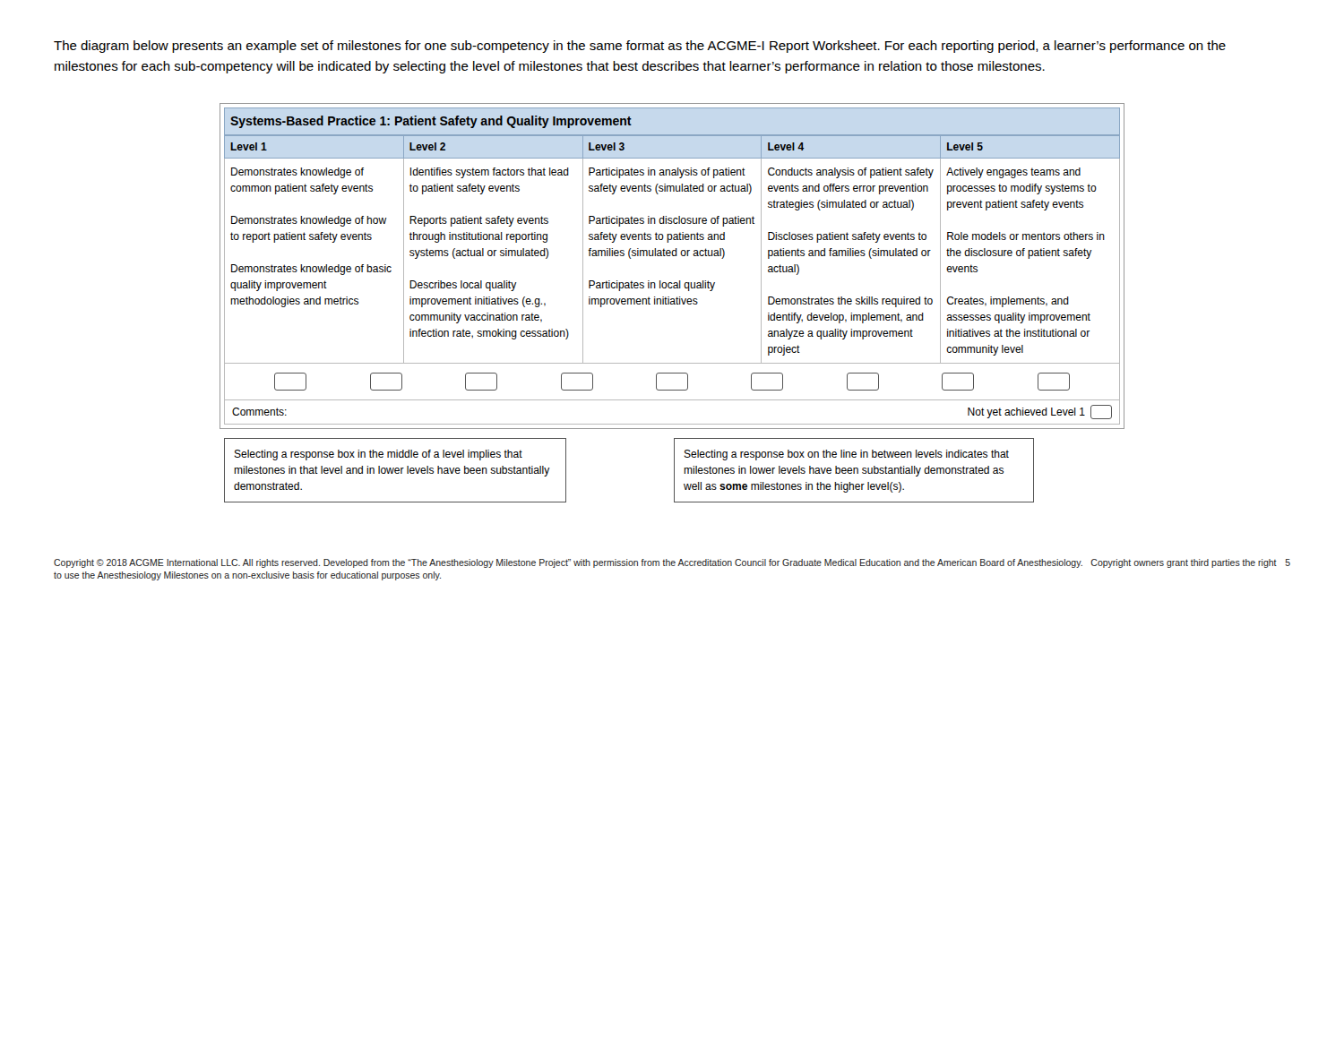The diagram below presents an example set of milestones for one sub-competency in the same format as the ACGME-I Report Worksheet. For each reporting period, a learner’s performance on the milestones for each sub-competency will be indicated by selecting the level of milestones that best describes that learner’s performance in relation to those milestones.
Systems-Based Practice 1: Patient Safety and Quality Improvement
| Level 1 | Level 2 | Level 3 | Level 4 | Level 5 |
| --- | --- | --- | --- | --- |
| Demonstrates knowledge of common patient safety events Demonstrates knowledge of how to report patient safety events Demonstrates knowledge of basic quality improvement methodologies and metrics | Identifies system factors that lead to patient safety events Reports patient safety events through institutional reporting systems (actual or simulated) Describes local quality improvement initiatives (e.g., community vaccination rate, infection rate, smoking cessation) | Participates in analysis of patient safety events (simulated or actual) Participates in disclosure of patient safety events to patients and families (simulated or actual) Participates in local quality improvement initiatives | Conducts analysis of patient safety events and offers error prevention strategies (simulated or actual) Discloses patient safety events to patients and families (simulated or actual) Demonstrates the skills required to identify, develop, implement, and analyze a quality improvement project | Actively engages teams and processes to modify systems to prevent patient safety events Role models or mentors others in the disclosure of patient safety events Creates, implements, and assesses quality improvement initiatives at the institutional or community level |
Comments: Not yet achieved Level 1
Selecting a response box in the middle of a level implies that milestones in that level and in lower levels have been substantially demonstrated.
Selecting a response box on the line in between levels indicates that milestones in lower levels have been substantially demonstrated as well as some milestones in the higher level(s).
5 Copyright © 2018 ACGME International LLC. All rights reserved. Developed from the “The Anesthesiology Milestone Project” with permission from the Accreditation Council for Graduate Medical Education and the American Board of Anesthesiology. Copyright owners grant third parties the right to use the Anesthesiology Milestones on a non-exclusive basis for educational purposes only.